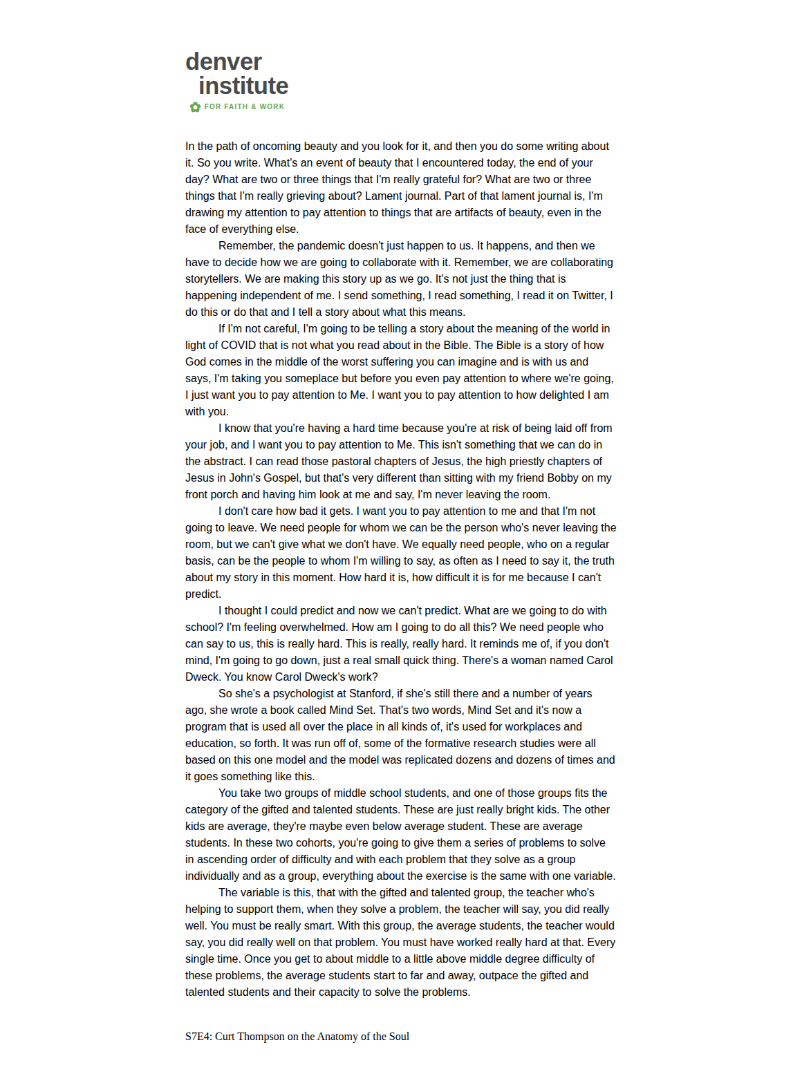denver institute ✿ FOR FAITH & WORK
In the path of oncoming beauty and you look for it, and then you do some writing about it. So you write. What's an event of beauty that I encountered today, the end of your day? What are two or three things that I'm really grateful for? What are two or three things that I'm really grieving about? Lament journal. Part of that lament journal is, I'm drawing my attention to pay attention to things that are artifacts of beauty, even in the face of everything else.
Remember, the pandemic doesn't just happen to us. It happens, and then we have to decide how we are going to collaborate with it. Remember, we are collaborating storytellers. We are making this story up as we go. It's not just the thing that is happening independent of me. I send something, I read something, I read it on Twitter, I do this or do that and I tell a story about what this means.
If I'm not careful, I'm going to be telling a story about the meaning of the world in light of COVID that is not what you read about in the Bible. The Bible is a story of how God comes in the middle of the worst suffering you can imagine and is with us and says, I'm taking you someplace but before you even pay attention to where we're going, I just want you to pay attention to Me. I want you to pay attention to how delighted I am with you.
I know that you're having a hard time because you're at risk of being laid off from your job, and I want you to pay attention to Me. This isn't something that we can do in the abstract. I can read those pastoral chapters of Jesus, the high priestly chapters of Jesus in John's Gospel, but that's very different than sitting with my friend Bobby on my front porch and having him look at me and say, I'm never leaving the room.
I don't care how bad it gets. I want you to pay attention to me and that I'm not going to leave. We need people for whom we can be the person who's never leaving the room, but we can't give what we don't have. We equally need people, who on a regular basis, can be the people to whom I'm willing to say, as often as I need to say it, the truth about my story in this moment. How hard it is, how difficult it is for me because I can't predict.
I thought I could predict and now we can't predict. What are we going to do with school? I'm feeling overwhelmed. How am I going to do all this? We need people who can say to us, this is really hard. This is really, really hard. It reminds me of, if you don't mind, I'm going to go down, just a real small quick thing. There's a woman named Carol Dweck. You know Carol Dweck's work?
So she's a psychologist at Stanford, if she's still there and a number of years ago, she wrote a book called Mind Set. That's two words, Mind Set and it's now a program that is used all over the place in all kinds of, it's used for workplaces and education, so forth. It was run off of, some of the formative research studies were all based on this one model and the model was replicated dozens and dozens of times and it goes something like this.
You take two groups of middle school students, and one of those groups fits the category of the gifted and talented students. These are just really bright kids. The other kids are average, they're maybe even below average student. These are average students. In these two cohorts, you're going to give them a series of problems to solve in ascending order of difficulty and with each problem that they solve as a group individually and as a group, everything about the exercise is the same with one variable.
The variable is this, that with the gifted and talented group, the teacher who's helping to support them, when they solve a problem, the teacher will say, you did really well. You must be really smart. With this group, the average students, the teacher would say, you did really well on that problem. You must have worked really hard at that. Every single time. Once you get to about middle to a little above middle degree difficulty of these problems, the average students start to far and away, outpace the gifted and talented students and their capacity to solve the problems.
S7E4: Curt Thompson on the Anatomy of the Soul